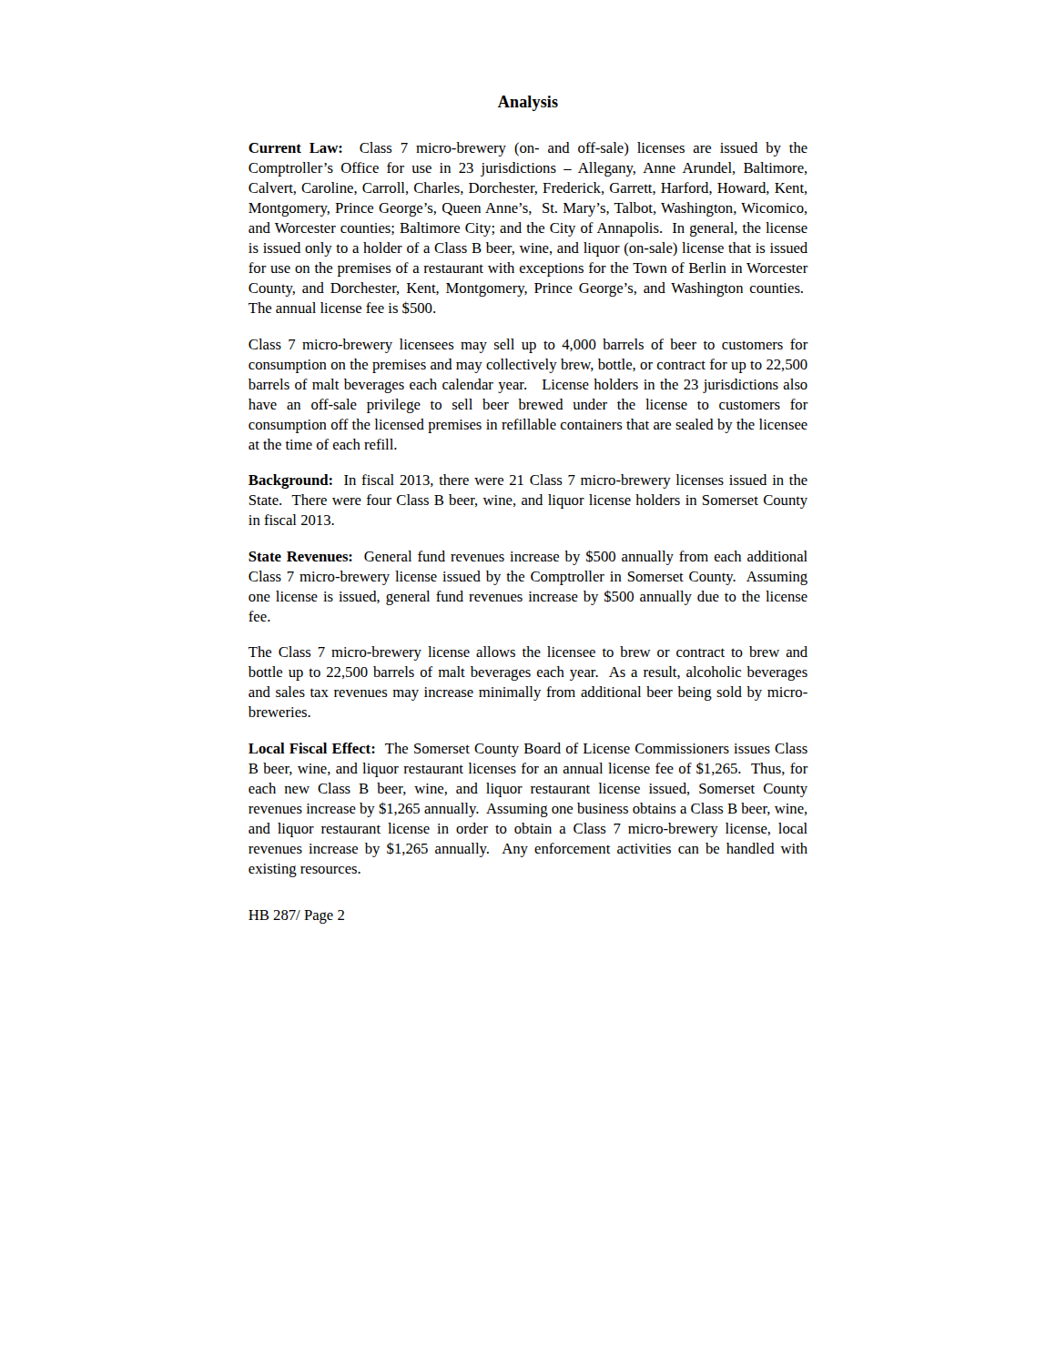Analysis
Current Law: Class 7 micro-brewery (on- and off-sale) licenses are issued by the Comptroller’s Office for use in 23 jurisdictions – Allegany, Anne Arundel, Baltimore, Calvert, Caroline, Carroll, Charles, Dorchester, Frederick, Garrett, Harford, Howard, Kent, Montgomery, Prince George’s, Queen Anne’s, St. Mary’s, Talbot, Washington, Wicomico, and Worcester counties; Baltimore City; and the City of Annapolis. In general, the license is issued only to a holder of a Class B beer, wine, and liquor (on-sale) license that is issued for use on the premises of a restaurant with exceptions for the Town of Berlin in Worcester County, and Dorchester, Kent, Montgomery, Prince George’s, and Washington counties. The annual license fee is $500.
Class 7 micro-brewery licensees may sell up to 4,000 barrels of beer to customers for consumption on the premises and may collectively brew, bottle, or contract for up to 22,500 barrels of malt beverages each calendar year. License holders in the 23 jurisdictions also have an off-sale privilege to sell beer brewed under the license to customers for consumption off the licensed premises in refillable containers that are sealed by the licensee at the time of each refill.
Background: In fiscal 2013, there were 21 Class 7 micro-brewery licenses issued in the State. There were four Class B beer, wine, and liquor license holders in Somerset County in fiscal 2013.
State Revenues: General fund revenues increase by $500 annually from each additional Class 7 micro-brewery license issued by the Comptroller in Somerset County. Assuming one license is issued, general fund revenues increase by $500 annually due to the license fee.
The Class 7 micro-brewery license allows the licensee to brew or contract to brew and bottle up to 22,500 barrels of malt beverages each year. As a result, alcoholic beverages and sales tax revenues may increase minimally from additional beer being sold by micro-breweries.
Local Fiscal Effect: The Somerset County Board of License Commissioners issues Class B beer, wine, and liquor restaurant licenses for an annual license fee of $1,265. Thus, for each new Class B beer, wine, and liquor restaurant license issued, Somerset County revenues increase by $1,265 annually. Assuming one business obtains a Class B beer, wine, and liquor restaurant license in order to obtain a Class 7 micro-brewery license, local revenues increase by $1,265 annually. Any enforcement activities can be handled with existing resources.
HB 287/ Page 2